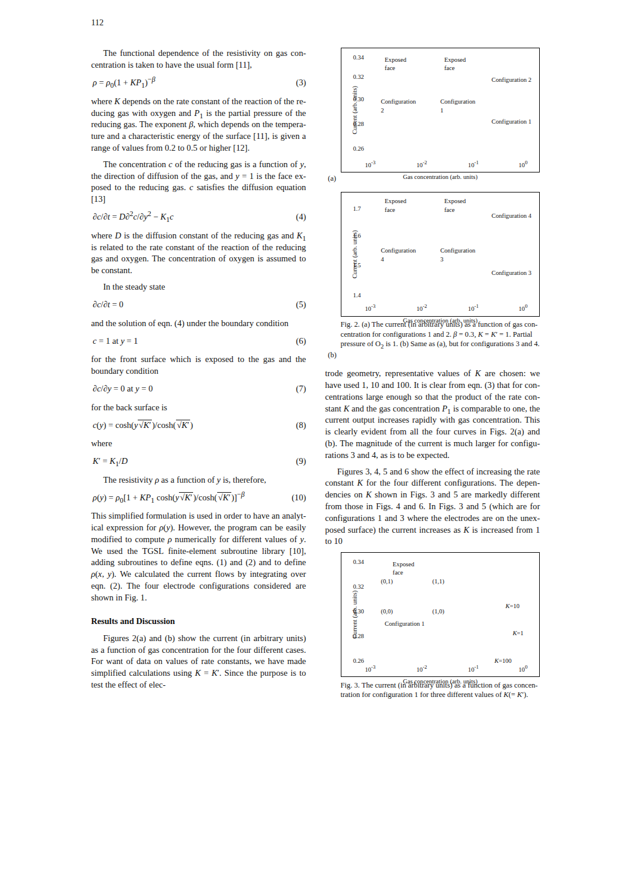112
The functional dependence of the resistivity on gas concentration is taken to have the usual form [11],
ρ = ρ0(1 + KP1)−β (3)
where K depends on the rate constant of the reaction of the reducing gas with oxygen and P1 is the partial pressure of the reducing gas. The exponent β, which depends on the temperature and a characteristic energy of the surface [11], is given a range of values from 0.2 to 0.5 or higher [12].
The concentration c of the reducing gas is a function of y, the direction of diffusion of the gas, and y = 1 is the face exposed to the reducing gas. c satisfies the diffusion equation [13]
∂c/∂t = D∂2c/∂y2 − K1c (4)
where D is the diffusion constant of the reducing gas and K1 is related to the rate constant of the reaction of the reducing gas and oxygen. The concentration of oxygen is assumed to be constant.
In the steady state
∂c/∂t = 0 (5)
and the solution of eqn. (4) under the boundary condition
c = 1 at y = 1 (6)
for the front surface which is exposed to the gas and the boundary condition
∂c/∂y = 0 at y = 0 (7)
for the back surface is
c(y) = cosh(y√K′)/cosh(√K′) (8)
where
K′ = K1/D (9)
The resistivity ρ as a function of y is, therefore,
ρ(y) = ρ0[1 + KP1 cosh(y√K′)/cosh(√K′)]−β (10)
This simplified formulation is used in order to have an analytical expression for ρ(y). However, the program can be easily modified to compute ρ numerically for different values of y. We used the TGSL finite-element subroutine library [10], adding subroutines to define eqns. (1) and (2) and to define ρ(x, y). We calculated the current flows by integrating over eqn. (2). The four electrode configurations considered are shown in Fig. 1.
Results and Discussion
Figures 2(a) and (b) show the current (in arbitrary units) as a function of gas concentration for the four different cases. For want of data on values of rate constants, we have made simplified calculations using K = K′. Since the purpose is to test the effect of elec-
0.34 0.32 0.30 0.28 0.26 Exposed
face Exposed
face Configuration
2 Configuration
1 Configuration 2 Configuration 1 10-3 10-2 10-1 100 Current (arb. units) Gas concentration (arb. units)
(a)
1.7 1.6 1.5 1.4 Exposed
face Exposed
face Configuration
4 Configuration
3 Configuration 4 Configuration 3 10-3 10-2 10-1 100 Current (arb. units) Gas concentration (arb. units)
(b)
Fig. 2. (a) The current (in arbitrary units) as a function of gas concentration for configurations 1 and 2. β = 0.3, K = K′ = 1. Partial pressure of O2 is 1. (b) Same as (a), but for configurations 3 and 4.
trode geometry, representative values of K are chosen: we have used 1, 10 and 100. It is clear from eqn. (3) that for concentrations large enough so that the product of the rate constant K and the gas concentration P1 is comparable to one, the current output increases rapidly with gas concentration. This is clearly evident from all the four curves in Figs. 2(a) and (b). The magnitude of the current is much larger for configurations 3 and 4, as is to be expected.
Figures 3, 4, 5 and 6 show the effect of increasing the rate constant K for the four different configurations. The dependencies on K shown in Figs. 3 and 5 are markedly different from those in Figs. 4 and 6. In Figs. 3 and 5 (which are for configurations 1 and 3 where the electrodes are on the unexposed surface) the current increases as K is increased from 1 to 10
0.34 0.32 0.30 0.28 0.26 Exposed
face (0,1) (1,1) (0,0) (1,0) Configuration 1 K=10 K=1 K=100 10-3 10-2 10-1 100 Current (arb. units) Gas concentration (arb. units)
Fig. 3. The current (in arbitrary units) as a function of gas concentration for configuration 1 for three different values of K(= K′).